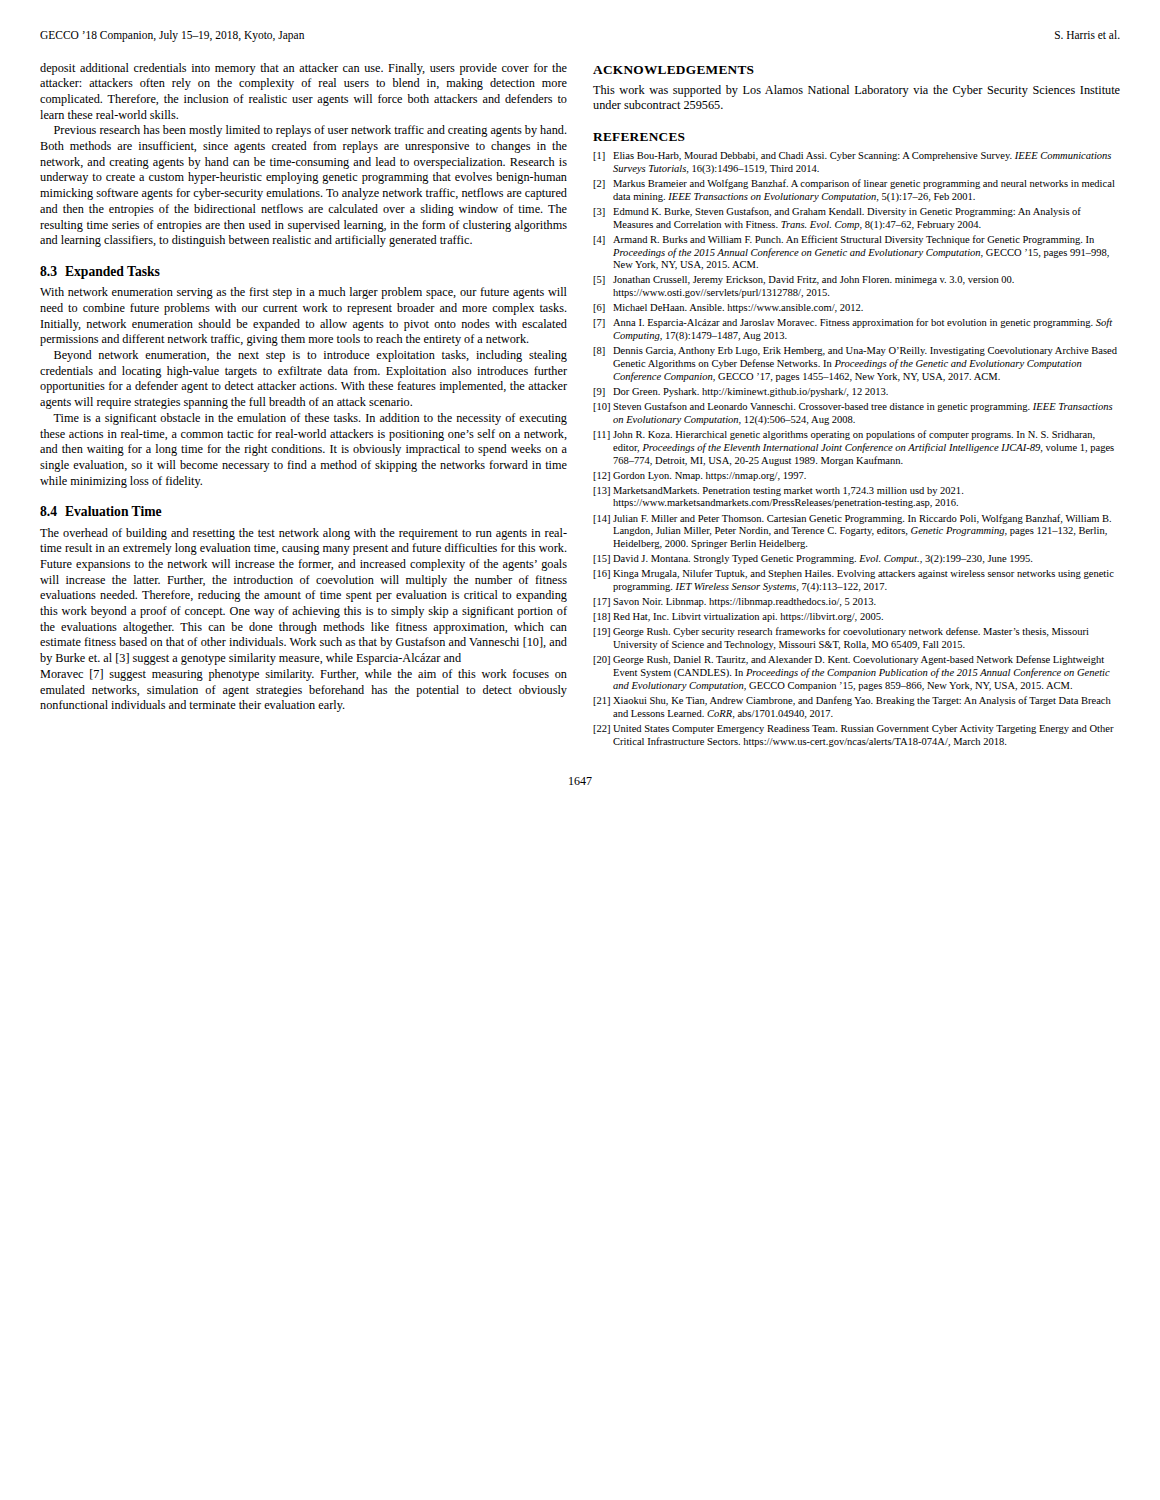GECCO ’18 Companion, July 15–19, 2018, Kyoto, Japan
S. Harris et al.
deposit additional credentials into memory that an attacker can use. Finally, users provide cover for the attacker: attackers often rely on the complexity of real users to blend in, making detection more complicated. Therefore, the inclusion of realistic user agents will force both attackers and defenders to learn these real-world skills.
Previous research has been mostly limited to replays of user network traffic and creating agents by hand. Both methods are insufficient, since agents created from replays are unresponsive to changes in the network, and creating agents by hand can be time-consuming and lead to overspecialization. Research is underway to create a custom hyper-heuristic employing genetic programming that evolves benign-human mimicking software agents for cyber-security emulations. To analyze network traffic, netflows are captured and then the entropies of the bidirectional netflows are calculated over a sliding window of time. The resulting time series of entropies are then used in supervised learning, in the form of clustering algorithms and learning classifiers, to distinguish between realistic and artificially generated traffic.
8.3 Expanded Tasks
With network enumeration serving as the first step in a much larger problem space, our future agents will need to combine future problems with our current work to represent broader and more complex tasks. Initially, network enumeration should be expanded to allow agents to pivot onto nodes with escalated permissions and different network traffic, giving them more tools to reach the entirety of a network.
Beyond network enumeration, the next step is to introduce exploitation tasks, including stealing credentials and locating high-value targets to exfiltrate data from. Exploitation also introduces further opportunities for a defender agent to detect attacker actions. With these features implemented, the attacker agents will require strategies spanning the full breadth of an attack scenario.
Time is a significant obstacle in the emulation of these tasks. In addition to the necessity of executing these actions in real-time, a common tactic for real-world attackers is positioning one’s self on a network, and then waiting for a long time for the right conditions. It is obviously impractical to spend weeks on a single evaluation, so it will become necessary to find a method of skipping the networks forward in time while minimizing loss of fidelity.
8.4 Evaluation Time
The overhead of building and resetting the test network along with the requirement to run agents in real-time result in an extremely long evaluation time, causing many present and future difficulties for this work. Future expansions to the network will increase the former, and increased complexity of the agents’ goals will increase the latter. Further, the introduction of coevolution will multiply the number of fitness evaluations needed. Therefore, reducing the amount of time spent per evaluation is critical to expanding this work beyond a proof of concept. One way of achieving this is to simply skip a significant portion of the evaluations altogether. This can be done through methods like fitness approximation, which can estimate fitness based on that of other individuals. Work such as that by Gustafson and Vanneschi [10], and by Burke et. al [3] suggest a genotype similarity measure, while Esparcia-Alcázar and
Moravec [7] suggest measuring phenotype similarity. Further, while the aim of this work focuses on emulated networks, simulation of agent strategies beforehand has the potential to detect obviously nonfunctional individuals and terminate their evaluation early.
ACKNOWLEDGEMENTS
This work was supported by Los Alamos National Laboratory via the Cyber Security Sciences Institute under subcontract 259565.
REFERENCES
[1] Elias Bou-Harb, Mourad Debbabi, and Chadi Assi. Cyber Scanning: A Comprehensive Survey. IEEE Communications Surveys Tutorials, 16(3):1496–1519, Third 2014.
[2] Markus Brameier and Wolfgang Banzhaf. A comparison of linear genetic programming and neural networks in medical data mining. IEEE Transactions on Evolutionary Computation, 5(1):17–26, Feb 2001.
[3] Edmund K. Burke, Steven Gustafson, and Graham Kendall. Diversity in Genetic Programming: An Analysis of Measures and Correlation with Fitness. Trans. Evol. Comp, 8(1):47–62, February 2004.
[4] Armand R. Burks and William F. Punch. An Efficient Structural Diversity Technique for Genetic Programming. In Proceedings of the 2015 Annual Conference on Genetic and Evolutionary Computation, GECCO ’15, pages 991–998, New York, NY, USA, 2015. ACM.
[5] Jonathan Crussell, Jeremy Erickson, David Fritz, and John Floren. minimega v. 3.0, version 00. https://www.osti.gov//servlets/purl/1312788/, 2015.
[6] Michael DeHaan. Ansible. https://www.ansible.com/, 2012.
[7] Anna I. Esparcia-Alcázar and Jaroslav Moravec. Fitness approximation for bot evolution in genetic programming. Soft Computing, 17(8):1479–1487, Aug 2013.
[8] Dennis Garcia, Anthony Erb Lugo, Erik Hemberg, and Una-May O’Reilly. Investigating Coevolutionary Archive Based Genetic Algorithms on Cyber Defense Networks. In Proceedings of the Genetic and Evolutionary Computation Conference Companion, GECCO ’17, pages 1455–1462, New York, NY, USA, 2017. ACM.
[9] Dor Green. Pyshark. http://kiminewt.github.io/pyshark/, 12 2013.
[10] Steven Gustafson and Leonardo Vanneschi. Crossover-based tree distance in genetic programming. IEEE Transactions on Evolutionary Computation, 12(4):506–524, Aug 2008.
[11] John R. Koza. Hierarchical genetic algorithms operating on populations of computer programs. In N. S. Sridharan, editor, Proceedings of the Eleventh International Joint Conference on Artificial Intelligence IJCAI-89, volume 1, pages 768–774, Detroit, MI, USA, 20-25 August 1989. Morgan Kaufmann.
[12] Gordon Lyon. Nmap. https://nmap.org/, 1997.
[13] MarketsandMarkets. Penetration testing market worth 1,724.3 million usd by 2021. https://www.marketsandmarkets.com/PressReleases/penetration-testing.asp, 2016.
[14] Julian F. Miller and Peter Thomson. Cartesian Genetic Programming. In Riccardo Poli, Wolfgang Banzhaf, William B. Langdon, Julian Miller, Peter Nordin, and Terence C. Fogarty, editors, Genetic Programming, pages 121–132, Berlin, Heidelberg, 2000. Springer Berlin Heidelberg.
[15] David J. Montana. Strongly Typed Genetic Programming. Evol. Comput., 3(2):199–230, June 1995.
[16] Kinga Mrugala, Nilufer Tuptuk, and Stephen Hailes. Evolving attackers against wireless sensor networks using genetic programming. IET Wireless Sensor Systems, 7(4):113–122, 2017.
[17] Savon Noir. Libnmap. https://libnmap.readthedocs.io/, 5 2013.
[18] Red Hat, Inc. Libvirt virtualization api. https://libvirt.org/, 2005.
[19] George Rush. Cyber security research frameworks for coevolutionary network defense. Master’s thesis, Missouri University of Science and Technology, Missouri S&T, Rolla, MO 65409, Fall 2015.
[20] George Rush, Daniel R. Tauritz, and Alexander D. Kent. Coevolutionary Agent-based Network Defense Lightweight Event System (CANDLES). In Proceedings of the Companion Publication of the 2015 Annual Conference on Genetic and Evolutionary Computation, GECCO Companion ’15, pages 859–866, New York, NY, USA, 2015. ACM.
[21] Xiaokui Shu, Ke Tian, Andrew Ciambrone, and Danfeng Yao. Breaking the Target: An Analysis of Target Data Breach and Lessons Learned. CoRR, abs/1701.04940, 2017.
[22] United States Computer Emergency Readiness Team. Russian Government Cyber Activity Targeting Energy and Other Critical Infrastructure Sectors. https://www.us-cert.gov/ncas/alerts/TA18-074A/, March 2018.
1647